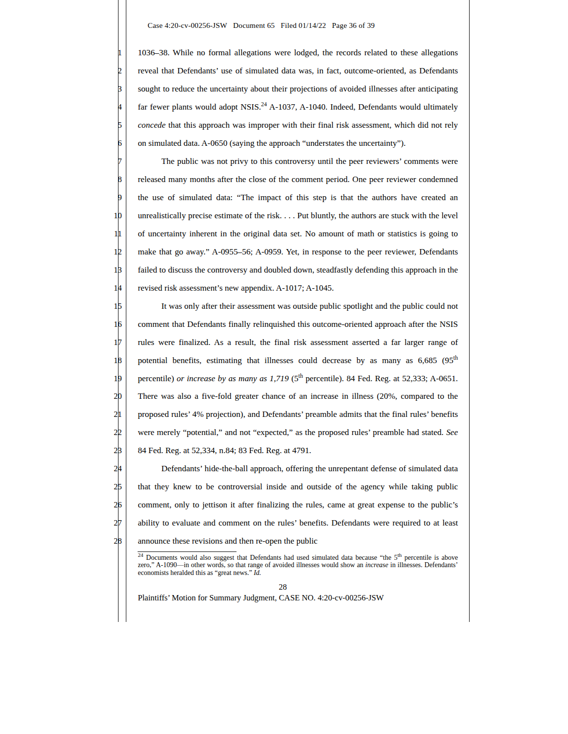Case 4:20-cv-00256-JSW Document 65 Filed 01/14/22 Page 36 of 39
1
2
3
4
5
6
7
8
9
10
11
12
13
14
15
16
17
18
19
20
21
22
23
24
25
26
27
28
1036–38. While no formal allegations were lodged, the records related to these allegations reveal that Defendants’ use of simulated data was, in fact, outcome-oriented, as Defendants sought to reduce the uncertainty about their projections of avoided illnesses after anticipating far fewer plants would adopt NSIS.24 A-1037, A-1040. Indeed, Defendants would ultimately concede that this approach was improper with their final risk assessment, which did not rely on simulated data. A-0650 (saying the approach “understates the uncertainty”).
The public was not privy to this controversy until the peer reviewers’ comments were released many months after the close of the comment period. One peer reviewer condemned the use of simulated data: “The impact of this step is that the authors have created an unrealistically precise estimate of the risk. . . . Put bluntly, the authors are stuck with the level of uncertainty inherent in the original data set. No amount of math or statistics is going to make that go away.” A-0955–56; A-0959. Yet, in response to the peer reviewer, Defendants failed to discuss the controversy and doubled down, steadfastly defending this approach in the revised risk assessment’s new appendix. A-1017; A-1045.
It was only after their assessment was outside public spotlight and the public could not comment that Defendants finally relinquished this outcome-oriented approach after the NSIS rules were finalized. As a result, the final risk assessment asserted a far larger range of potential benefits, estimating that illnesses could decrease by as many as 6,685 (95th percentile) or increase by as many as 1,719 (5th percentile). 84 Fed. Reg. at 52,333; A-0651. There was also a five-fold greater chance of an increase in illness (20%, compared to the proposed rules’ 4% projection), and Defendants’ preamble admits that the final rules’ benefits were merely “potential,” and not “expected,” as the proposed rules’ preamble had stated. See 84 Fed. Reg. at 52,334, n.84; 83 Fed. Reg. at 4791.
Defendants’ hide-the-ball approach, offering the unrepentant defense of simulated data that they knew to be controversial inside and outside of the agency while taking public comment, only to jettison it after finalizing the rules, came at great expense to the public’s ability to evaluate and comment on the rules’ benefits. Defendants were required to at least announce these revisions and then re-open the public
24 Documents would also suggest that Defendants had used simulated data because “the 5th percentile is above zero,” A-1090—in other words, so that range of avoided illnesses would show an increase in illnesses. Defendants’ economists heralded this as “great news.” Id.
28
Plaintiffs’ Motion for Summary Judgment, CASE NO. 4:20-cv-00256-JSW